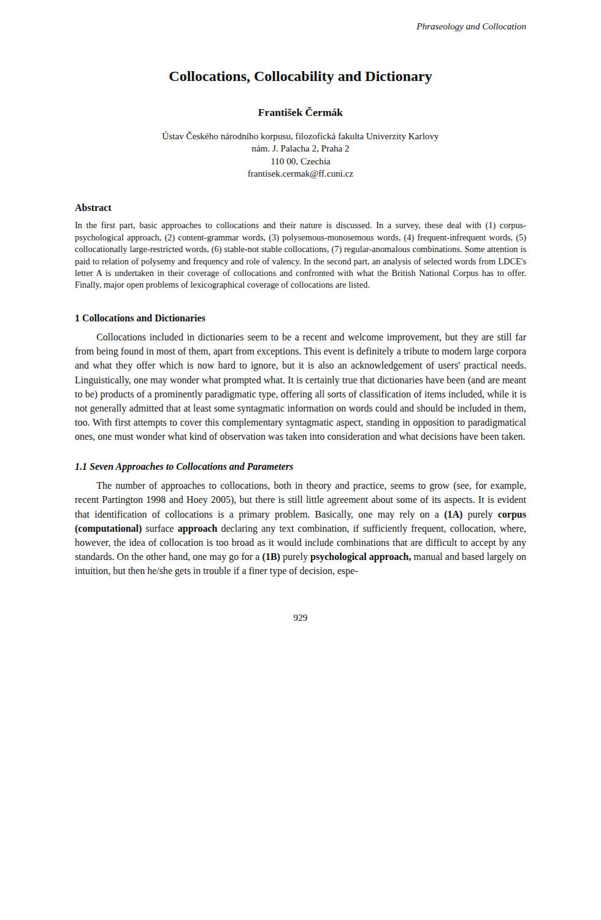Phraseology and Collocation
Collocations, Collocability and Dictionary
František Čermák
Ústav Českého národního korpusu, filozofická fakulta Univerzity Karlovy
nám. J. Palacha 2, Praha 2
110 00, Czechia
frantisek.cermak@ff.cuni.cz
Abstract
In the first part, basic approaches to collocations and their nature is discussed. In a survey, these deal with (1) corpus-psychological approach, (2) content-grammar words, (3) polysemous-monosemous words, (4) frequent-infrequent words, (5) collocationally large-restricted words, (6) stable-not stable collocations, (7) regular-anomalous combinations. Some attention is paid to relation of polysemy and frequency and role of valency. In the second part, an analysis of selected words from LDCE's letter A is undertaken in their coverage of collocations and confronted with what the British National Corpus has to offer. Finally, major open problems of lexicographical coverage of collocations are listed.
1 Collocations and Dictionaries
Collocations included in dictionaries seem to be a recent and welcome improvement, but they are still far from being found in most of them, apart from exceptions. This event is definitely a tribute to modern large corpora and what they offer which is now hard to ignore, but it is also an acknowledgement of users' practical needs. Linguistically, one may wonder what prompted what. It is certainly true that dictionaries have been (and are meant to be) products of a prominently paradigmatic type, offering all sorts of classification of items included, while it is not generally admitted that at least some syntagmatic information on words could and should be included in them, too. With first attempts to cover this complementary syntagmatic aspect, standing in opposition to paradigmatical ones, one must wonder what kind of observation was taken into consideration and what decisions have been taken.
1.1 Seven Approaches to Collocations and Parameters
The number of approaches to collocations, both in theory and practice, seems to grow (see, for example, recent Partington 1998 and Hoey 2005), but there is still little agreement about some of its aspects. It is evident that identification of collocations is a primary problem. Basically, one may rely on a (1A) purely corpus (computational) surface approach declaring any text combination, if sufficiently frequent, collocation, where, however, the idea of collocation is too broad as it would include combinations that are difficult to accept by any standards. On the other hand, one may go for a (1B) purely psychological approach, manual and based largely on intuition, but then he/she gets in trouble if a finer type of decision, espe-
929